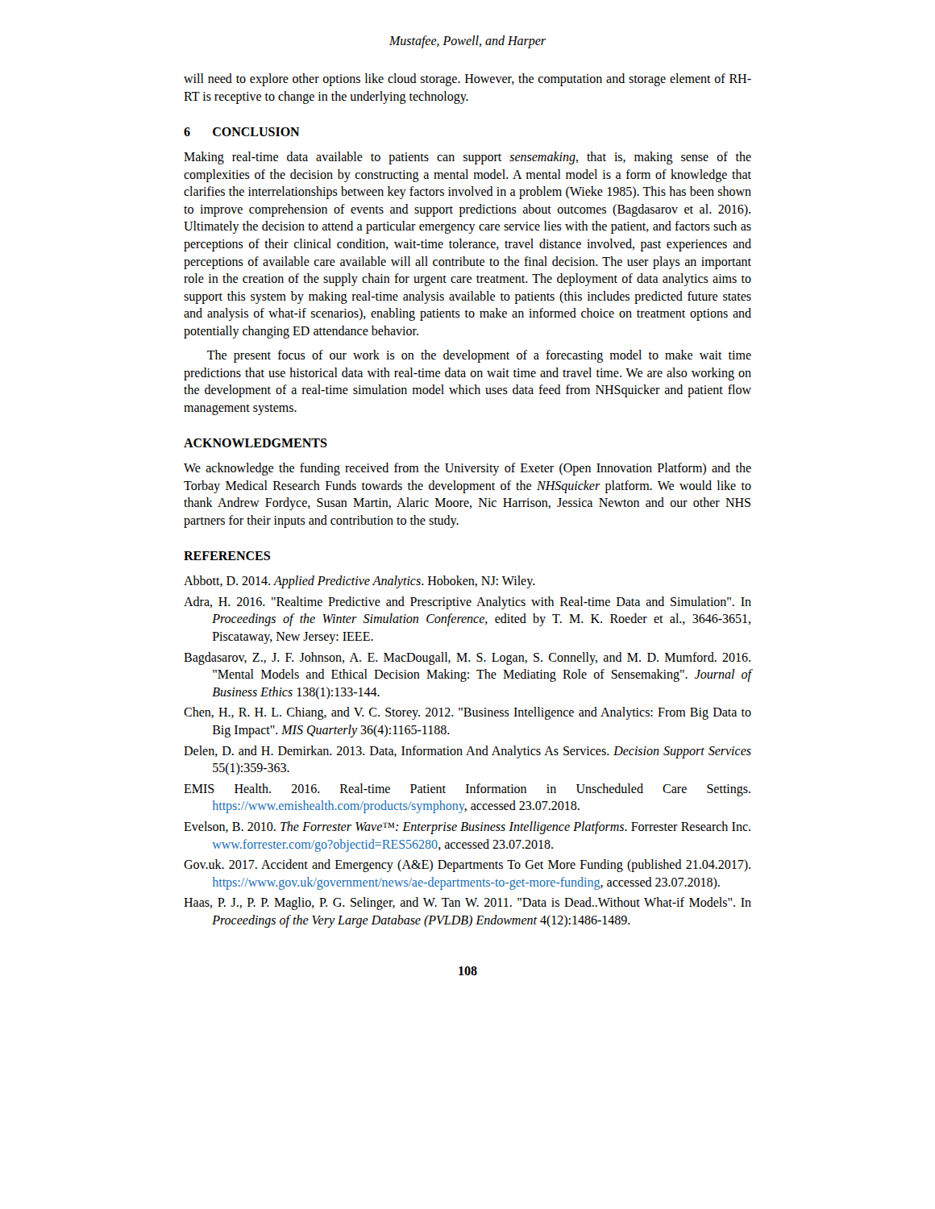Mustafee, Powell, and Harper
will need to explore other options like cloud storage. However, the computation and storage element of RH-RT is receptive to change in the underlying technology.
6 CONCLUSION
Making real-time data available to patients can support sensemaking, that is, making sense of the complexities of the decision by constructing a mental model. A mental model is a form of knowledge that clarifies the interrelationships between key factors involved in a problem (Wieke 1985). This has been shown to improve comprehension of events and support predictions about outcomes (Bagdasarov et al. 2016). Ultimately the decision to attend a particular emergency care service lies with the patient, and factors such as perceptions of their clinical condition, wait-time tolerance, travel distance involved, past experiences and perceptions of available care available will all contribute to the final decision. The user plays an important role in the creation of the supply chain for urgent care treatment. The deployment of data analytics aims to support this system by making real-time analysis available to patients (this includes predicted future states and analysis of what-if scenarios), enabling patients to make an informed choice on treatment options and potentially changing ED attendance behavior.
The present focus of our work is on the development of a forecasting model to make wait time predictions that use historical data with real-time data on wait time and travel time. We are also working on the development of a real-time simulation model which uses data feed from NHSquicker and patient flow management systems.
ACKNOWLEDGMENTS
We acknowledge the funding received from the University of Exeter (Open Innovation Platform) and the Torbay Medical Research Funds towards the development of the NHSquicker platform. We would like to thank Andrew Fordyce, Susan Martin, Alaric Moore, Nic Harrison, Jessica Newton and our other NHS partners for their inputs and contribution to the study.
REFERENCES
Abbott, D. 2014. Applied Predictive Analytics. Hoboken, NJ: Wiley.
Adra, H. 2016. "Realtime Predictive and Prescriptive Analytics with Real-time Data and Simulation". In Proceedings of the Winter Simulation Conference, edited by T. M. K. Roeder et al., 3646-3651, Piscataway, New Jersey: IEEE.
Bagdasarov, Z., J. F. Johnson, A. E. MacDougall, M. S. Logan, S. Connelly, and M. D. Mumford. 2016. "Mental Models and Ethical Decision Making: The Mediating Role of Sensemaking". Journal of Business Ethics 138(1):133-144.
Chen, H., R. H. L. Chiang, and V. C. Storey. 2012. "Business Intelligence and Analytics: From Big Data to Big Impact". MIS Quarterly 36(4):1165-1188.
Delen, D. and H. Demirkan. 2013. Data, Information And Analytics As Services. Decision Support Services 55(1):359-363.
EMIS Health. 2016. Real-time Patient Information in Unscheduled Care Settings. https://www.emishealth.com/products/symphony, accessed 23.07.2018.
Evelson, B. 2010. The Forrester Wave™: Enterprise Business Intelligence Platforms. Forrester Research Inc. www.forrester.com/go?objectid=RES56280, accessed 23.07.2018.
Gov.uk. 2017. Accident and Emergency (A&E) Departments To Get More Funding (published 21.04.2017). https://www.gov.uk/government/news/ae-departments-to-get-more-funding, accessed 23.07.2018).
Haas, P. J., P. P. Maglio, P. G. Selinger, and W. Tan W. 2011. "Data is Dead..Without What-if Models". In Proceedings of the Very Large Database (PVLDB) Endowment 4(12):1486-1489.
108